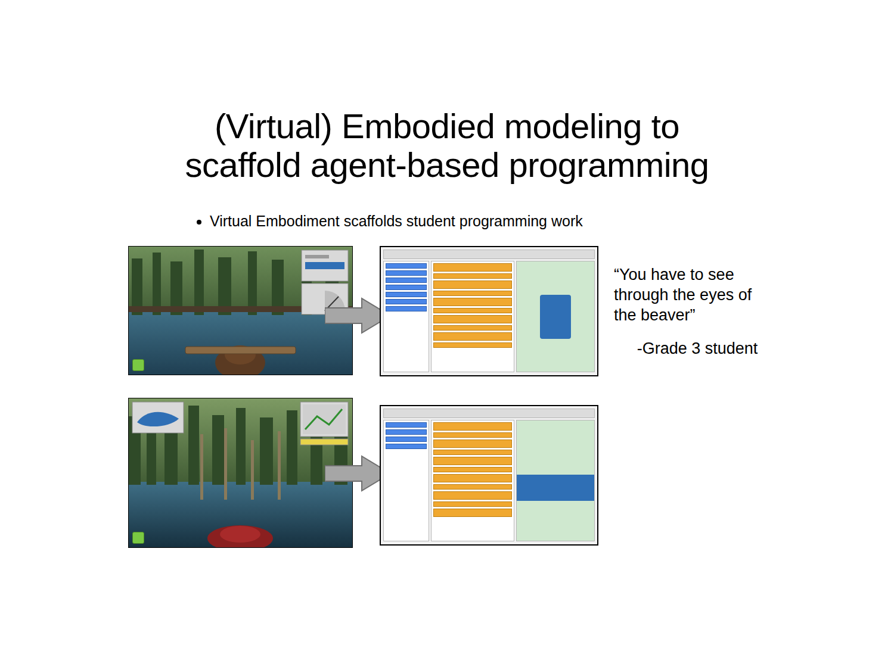(Virtual) Embodied modeling to
scaffold agent-based programming
Virtual Embodiment scaffolds student programming work
“You have to see through the eyes of the beaver”
-Grade 3 student